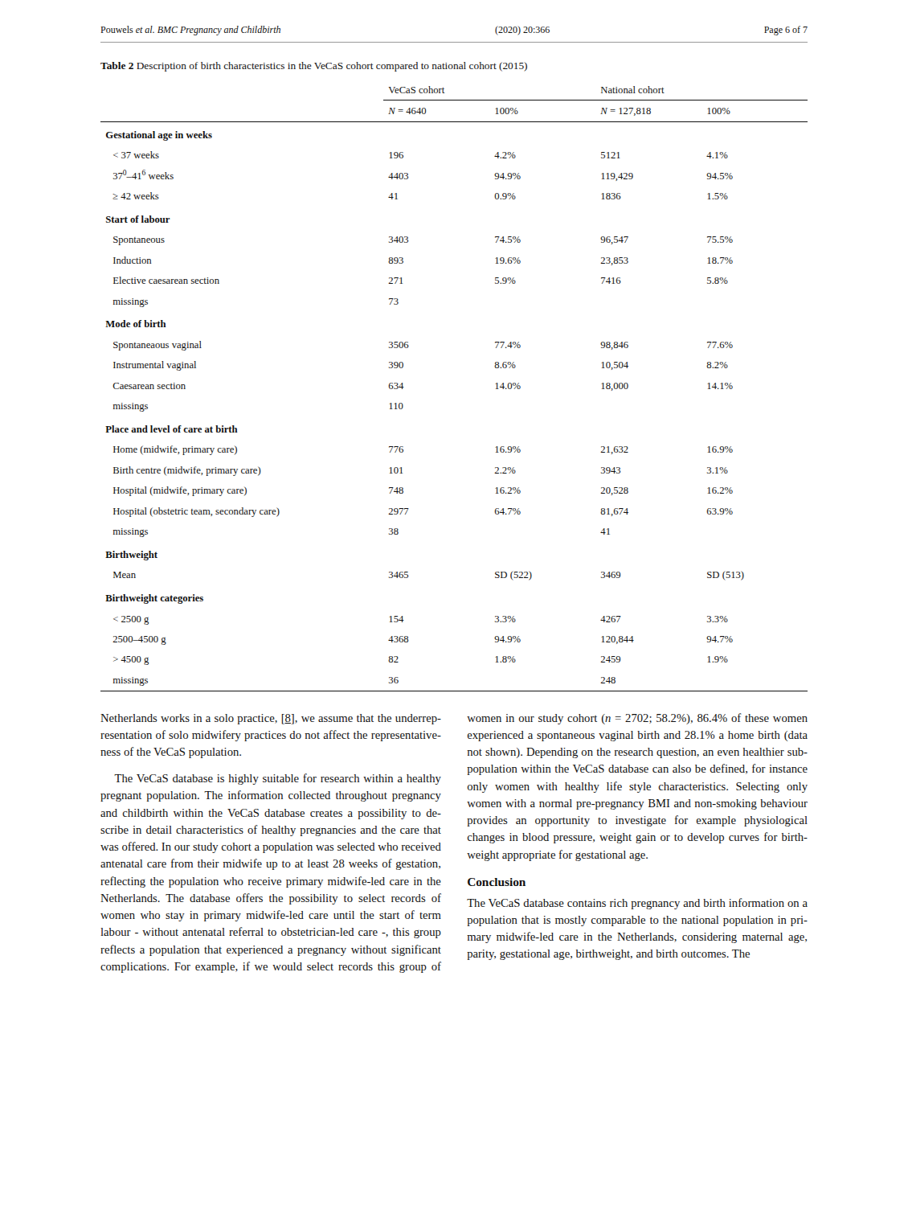Pouwels et al. BMC Pregnancy and Childbirth (2020) 20:366 Page 6 of 7
Table 2 Description of birth characteristics in the VeCaS cohort compared to national cohort (2015)
| | VeCaS cohort | National cohort |
| --- | --- | --- |
| | N = 4640 | 100% | N = 127,818 | 100% |
| Gestational age in weeks |
| < 37 weeks | 196 | 4.2% | 5121 | 4.1% |
| 37 0 –41 6 weeks | 4403 | 94.9% | 119,429 | 94.5% |
| ≥ 42 weeks | 41 | 0.9% | 1836 | 1.5% |
| Start of labour |
| Spontaneous | 3403 | 74.5% | 96,547 | 75.5% |
| Induction | 893 | 19.6% | 23,853 | 18.7% |
| Elective caesarean section | 271 | 5.9% | 7416 | 5.8% |
| missings | 73 | | | |
| Mode of birth |
| Spontaneaous vaginal | 3506 | 77.4% | 98,846 | 77.6% |
| Instrumental vaginal | 390 | 8.6% | 10,504 | 8.2% |
| Caesarean section | 634 | 14.0% | 18,000 | 14.1% |
| missings | 110 | | | |
| Place and level of care at birth |
| Home (midwife, primary care) | 776 | 16.9% | 21,632 | 16.9% |
| Birth centre (midwife, primary care) | 101 | 2.2% | 3943 | 3.1% |
| Hospital (midwife, primary care) | 748 | 16.2% | 20,528 | 16.2% |
| Hospital (obstetric team, secondary care) | 2977 | 64.7% | 81,674 | 63.9% |
| missings | 38 | | 41 | |
| Birthweight |
| Mean | 3465 | SD (522) | 3469 | SD (513) |
| Birthweight categories |
| < 2500 g | 154 | 3.3% | 4267 | 3.3% |
| 2500–4500 g | 4368 | 94.9% | 120,844 | 94.7% |
| > 4500 g | 82 | 1.8% | 2459 | 1.9% |
| missings | 36 | | 248 | |
Netherlands works in a solo practice, [8], we assume that the underrepresentation of solo midwifery practices do not affect the representativeness of the VeCaS population.
The VeCaS database is highly suitable for research within a healthy pregnant population. The information collected throughout pregnancy and childbirth within the VeCaS database creates a possibility to describe in detail characteristics of healthy pregnancies and the care that was offered. In our study cohort a population was selected who received antenatal care from their midwife up to at least 28 weeks of gestation, reflecting the population who receive primary midwife-led care in the Netherlands. The database offers the possibility to select records of women who stay in primary midwife-led care until the start of term labour - without antenatal referral to obstetrician-led care -, this group reflects a population that experienced a pregnancy without significant complications. For example, if we would select records this group of women in our study cohort (n = 2702; 58.2%), 86.4% of these women experienced a spontaneous vaginal birth and 28.1% a home birth (data not shown). Depending on the research question, an even healthier sub-population within the VeCaS database can also be defined, for instance only women with healthy life style characteristics. Selecting only women with a normal pre-pregnancy BMI and non-smoking behaviour provides an opportunity to investigate for example physiological changes in blood pressure, weight gain or to develop curves for birthweight appropriate for gestational age.
Conclusion
The VeCaS database contains rich pregnancy and birth information on a population that is mostly comparable to the national population in primary midwife-led care in the Netherlands, considering maternal age, parity, gestational age, birthweight, and birth outcomes. The